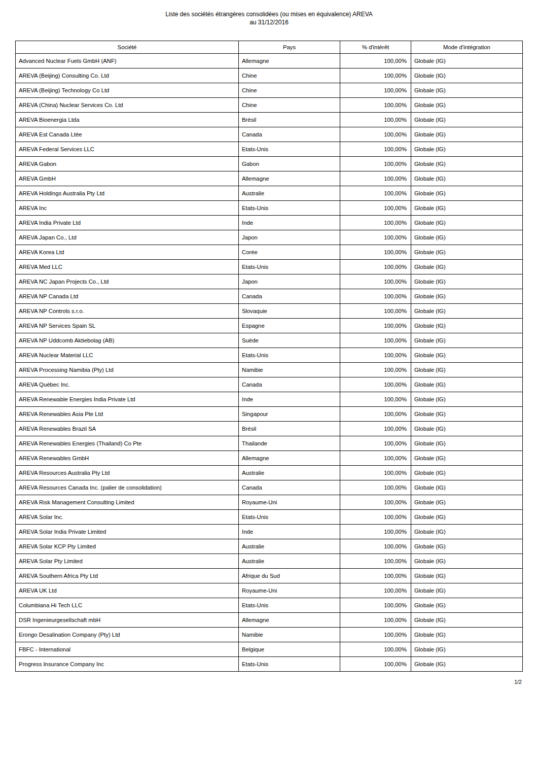Liste des sociétés étrangères consolidées (ou mises en équivalence) AREVA
au 31/12/2016
| Société | Pays | % d'intérêt | Mode d'intégration |
| --- | --- | --- | --- |
| Advanced Nuclear Fuels GmbH (ANF) | Allemagne | 100,00% | Globale (IG) |
| AREVA (Beijing) Consulting Co. Ltd | Chine | 100,00% | Globale (IG) |
| AREVA (Beijing) Technology Co Ltd | Chine | 100,00% | Globale (IG) |
| AREVA (China) Nuclear Services Co. Ltd | Chine | 100,00% | Globale (IG) |
| AREVA Bioenergia Ltda | Brésil | 100,00% | Globale (IG) |
| AREVA Est Canada Ltée | Canada | 100,00% | Globale (IG) |
| AREVA Federal Services LLC | Etats-Unis | 100,00% | Globale (IG) |
| AREVA Gabon | Gabon | 100,00% | Globale (IG) |
| AREVA GmbH | Allemagne | 100,00% | Globale (IG) |
| AREVA Holdings Australia Pty Ltd | Australie | 100,00% | Globale (IG) |
| AREVA Inc | Etats-Unis | 100,00% | Globale (IG) |
| AREVA India Private Ltd | Inde | 100,00% | Globale (IG) |
| AREVA Japan Co., Ltd | Japon | 100,00% | Globale (IG) |
| AREVA Korea Ltd | Corée | 100,00% | Globale (IG) |
| AREVA Med LLC | Etats-Unis | 100,00% | Globale (IG) |
| AREVA NC Japan Projects Co., Ltd | Japon | 100,00% | Globale (IG) |
| AREVA NP Canada Ltd | Canada | 100,00% | Globale (IG) |
| AREVA NP Controls s.r.o. | Slovaquie | 100,00% | Globale (IG) |
| AREVA NP Services Spain SL | Espagne | 100,00% | Globale (IG) |
| AREVA NP Uddcomb Aktiebolag (AB) | Suède | 100,00% | Globale (IG) |
| AREVA Nuclear Material LLC | Etats-Unis | 100,00% | Globale (IG) |
| AREVA Processing Namibia (Pty) Ltd | Namibie | 100,00% | Globale (IG) |
| AREVA Québec Inc. | Canada | 100,00% | Globale (IG) |
| AREVA Renewable Energies India Private Ltd | Inde | 100,00% | Globale (IG) |
| AREVA Renewables Asia Pte Ltd | Singapour | 100,00% | Globale (IG) |
| AREVA Renewables Brazil SA | Brésil | 100,00% | Globale (IG) |
| AREVA Renewables Energies (Thailand) Co Pte | Thailande | 100,00% | Globale (IG) |
| AREVA Renewables GmbH | Allemagne | 100,00% | Globale (IG) |
| AREVA Resources Australia Pty Ltd | Australie | 100,00% | Globale (IG) |
| AREVA Resources Canada Inc. (palier de consolidation) | Canada | 100,00% | Globale (IG) |
| AREVA Risk Management Consulting Limited | Royaume-Uni | 100,00% | Globale (IG) |
| AREVA Solar Inc. | Etats-Unis | 100,00% | Globale (IG) |
| AREVA Solar India Private Limited | Inde | 100,00% | Globale (IG) |
| AREVA Solar KCP Pty Limited | Australie | 100,00% | Globale (IG) |
| AREVA Solar Pty Limited | Australie | 100,00% | Globale (IG) |
| AREVA Southern Africa Pty Ltd | Afrique du Sud | 100,00% | Globale (IG) |
| AREVA UK Ltd | Royaume-Uni | 100,00% | Globale (IG) |
| Columbiana Hi Tech LLC | Etats-Unis | 100,00% | Globale (IG) |
| DSR Ingenieurgesellschaft mbH | Allemagne | 100,00% | Globale (IG) |
| Erongo Desalination Company (Pty) Ltd | Namibie | 100,00% | Globale (IG) |
| FBFC - International | Belgique | 100,00% | Globale (IG) |
| Progress Insurance Company Inc | Etats-Unis | 100,00% | Globale (IG) |
1/2